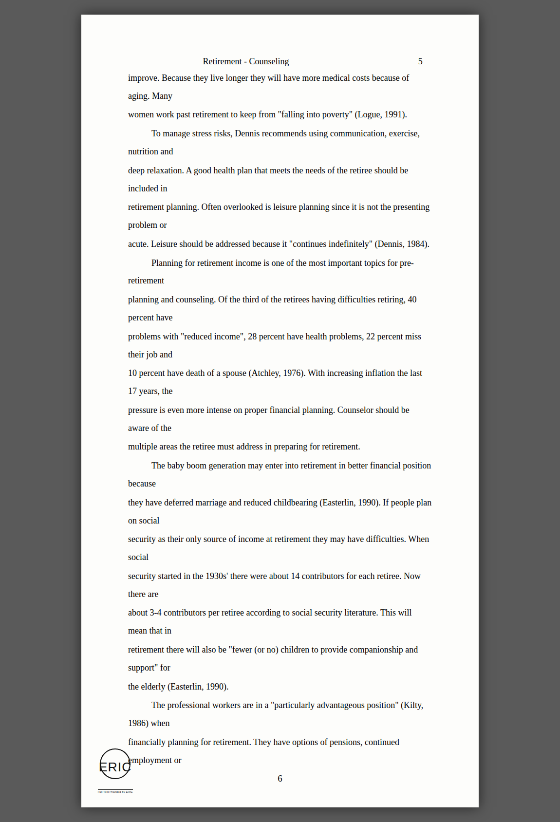Retirement - Counseling 5
improve. Because they live longer they will have more medical costs because of aging. Many
women work past retirement to keep from "falling into poverty" (Logue, 1991).
To manage stress risks, Dennis recommends using communication, exercise, nutrition and
deep relaxation. A good health plan that meets the needs of the retiree should be included in
retirement planning. Often overlooked is leisure planning since it is not the presenting problem or
acute. Leisure should be addressed because it "continues indefinitely" (Dennis, 1984).
Planning for retirement income is one of the most important topics for pre-retirement
planning and counseling. Of the third of the retirees having difficulties retiring, 40 percent have
problems with "reduced income", 28 percent have health problems, 22 percent miss their job and
10 percent have death of a spouse (Atchley, 1976). With increasing inflation the last 17 years, the
pressure is even more intense on proper financial planning. Counselor should be aware of the
multiple areas the retiree must address in preparing for retirement.
The baby boom generation may enter into retirement in better financial position because
they have deferred marriage and reduced childbearing (Easterlin, 1990). If people plan on social
security as their only source of income at retirement they may have difficulties. When social
security started in the 1930s' there were about 14 contributors for each retiree. Now there are
about 3-4 contributors per retiree according to social security literature. This will mean that in
retirement there will also be "fewer (or no) children to provide companionship and support" for
the elderly (Easterlin, 1990).
The professional workers are in a "particularly advantageous position" (Kilty, 1986) when
financially planning for retirement. They have options of pensions, continued employment or
6
ERIC
Full Text Provided by ERIC